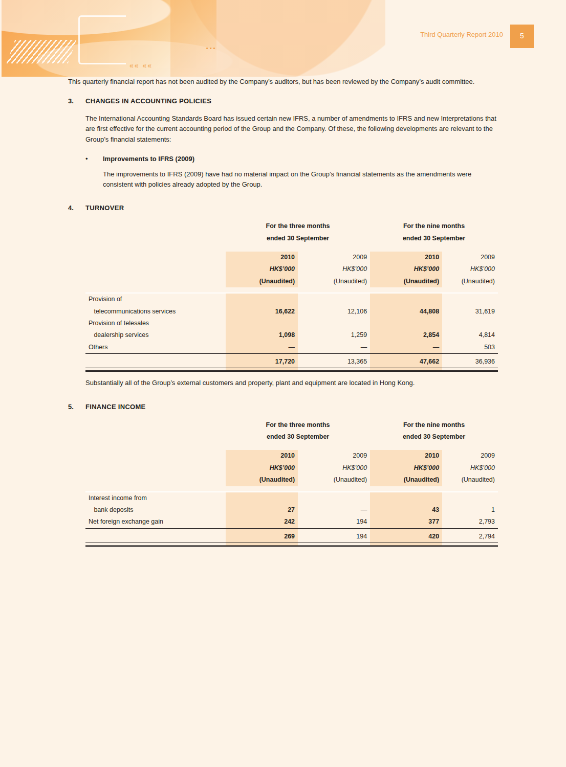▪▪▪
«« ««
Third Quarterly Report 2010
5
This quarterly financial report has not been audited by the Company’s auditors, but has been reviewed by the Company’s audit committee.
3.
CHANGES IN ACCOUNTING POLICIES
The International Accounting Standards Board has issued certain new IFRS, a number of amendments to IFRS and new Interpretations that are first effective for the current accounting period of the Group and the Company. Of these, the following developments are relevant to the Group’s financial statements:
•
Improvements to IFRS (2009)
The improvements to IFRS (2009) have had no material impact on the Group’s financial statements as the amendments were consistent with policies already adopted by the Group.
4.
TURNOVER
| | For the three months | For the nine months |
| | ended 30 September | ended 30 September |
| | 2010 | 2009 | 2010 | 2009 |
| | HK$’000 | HK$’000 | HK$’000 | HK$’000 |
| | (Unaudited) | (Unaudited) | (Unaudited) | (Unaudited) |
| Provision of | | | | |
| telecommunications services | 16,622 | 12,106 | 44,808 | 31,619 |
| Provision of telesales | | | | |
| dealership services | 1,098 | 1,259 | 2,854 | 4,814 |
| Others | — | — | — | 503 |
| | 17,720 | 13,365 | 47,662 | 36,936 |
Substantially all of the Group’s external customers and property, plant and equipment are located in Hong Kong.
5.
FINANCE INCOME
| | For the three months | For the nine months |
| | ended 30 September | ended 30 September |
| | 2010 | 2009 | 2010 | 2009 |
| | HK$’000 | HK$’000 | HK$’000 | HK$’000 |
| | (Unaudited) | (Unaudited) | (Unaudited) | (Unaudited) |
| Interest income from | | | | |
| bank deposits | 27 | — | 43 | 1 |
| Net foreign exchange gain | 242 | 194 | 377 | 2,793 |
| | 269 | 194 | 420 | 2,794 |